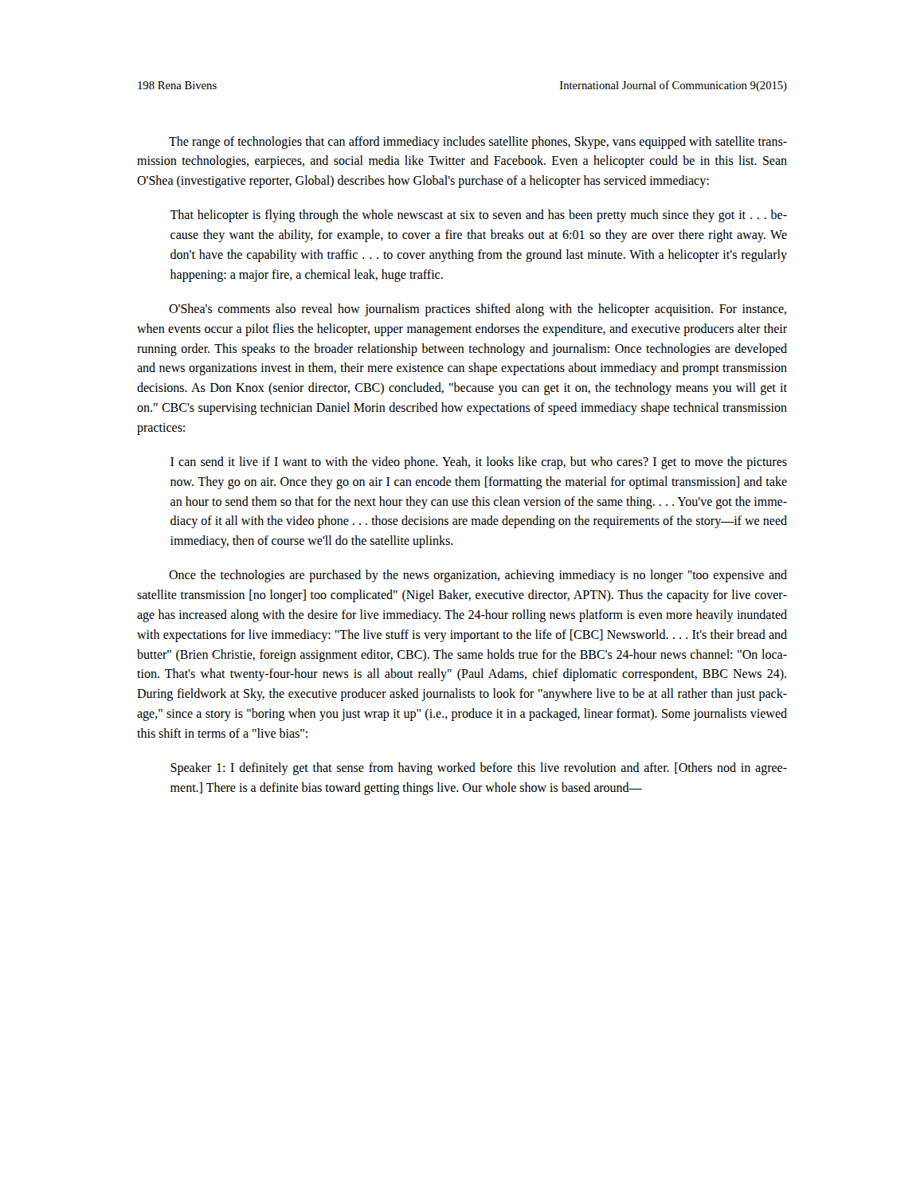198 Rena Bivens International Journal of Communication 9(2015)
The range of technologies that can afford immediacy includes satellite phones, Skype, vans equipped with satellite transmission technologies, earpieces, and social media like Twitter and Facebook. Even a helicopter could be in this list. Sean O'Shea (investigative reporter, Global) describes how Global's purchase of a helicopter has serviced immediacy:
That helicopter is flying through the whole newscast at six to seven and has been pretty much since they got it . . . because they want the ability, for example, to cover a fire that breaks out at 6:01 so they are over there right away. We don't have the capability with traffic . . . to cover anything from the ground last minute. With a helicopter it's regularly happening: a major fire, a chemical leak, huge traffic.
O'Shea's comments also reveal how journalism practices shifted along with the helicopter acquisition. For instance, when events occur a pilot flies the helicopter, upper management endorses the expenditure, and executive producers alter their running order. This speaks to the broader relationship between technology and journalism: Once technologies are developed and news organizations invest in them, their mere existence can shape expectations about immediacy and prompt transmission decisions. As Don Knox (senior director, CBC) concluded, "because you can get it on, the technology means you will get it on." CBC's supervising technician Daniel Morin described how expectations of speed immediacy shape technical transmission practices:
I can send it live if I want to with the video phone. Yeah, it looks like crap, but who cares? I get to move the pictures now. They go on air. Once they go on air I can encode them [formatting the material for optimal transmission] and take an hour to send them so that for the next hour they can use this clean version of the same thing. . . . You've got the immediacy of it all with the video phone . . . those decisions are made depending on the requirements of the story—if we need immediacy, then of course we'll do the satellite uplinks.
Once the technologies are purchased by the news organization, achieving immediacy is no longer "too expensive and satellite transmission [no longer] too complicated" (Nigel Baker, executive director, APTN). Thus the capacity for live coverage has increased along with the desire for live immediacy. The 24-hour rolling news platform is even more heavily inundated with expectations for live immediacy: "The live stuff is very important to the life of [CBC] Newsworld. . . . It's their bread and butter" (Brien Christie, foreign assignment editor, CBC). The same holds true for the BBC's 24-hour news channel: "On location. That's what twenty-four-hour news is all about really" (Paul Adams, chief diplomatic correspondent, BBC News 24). During fieldwork at Sky, the executive producer asked journalists to look for "anywhere live to be at all rather than just package," since a story is "boring when you just wrap it up" (i.e., produce it in a packaged, linear format). Some journalists viewed this shift in terms of a "live bias":
Speaker 1: I definitely get that sense from having worked before this live revolution and after. [Others nod in agreement.] There is a definite bias toward getting things live. Our whole show is based around—